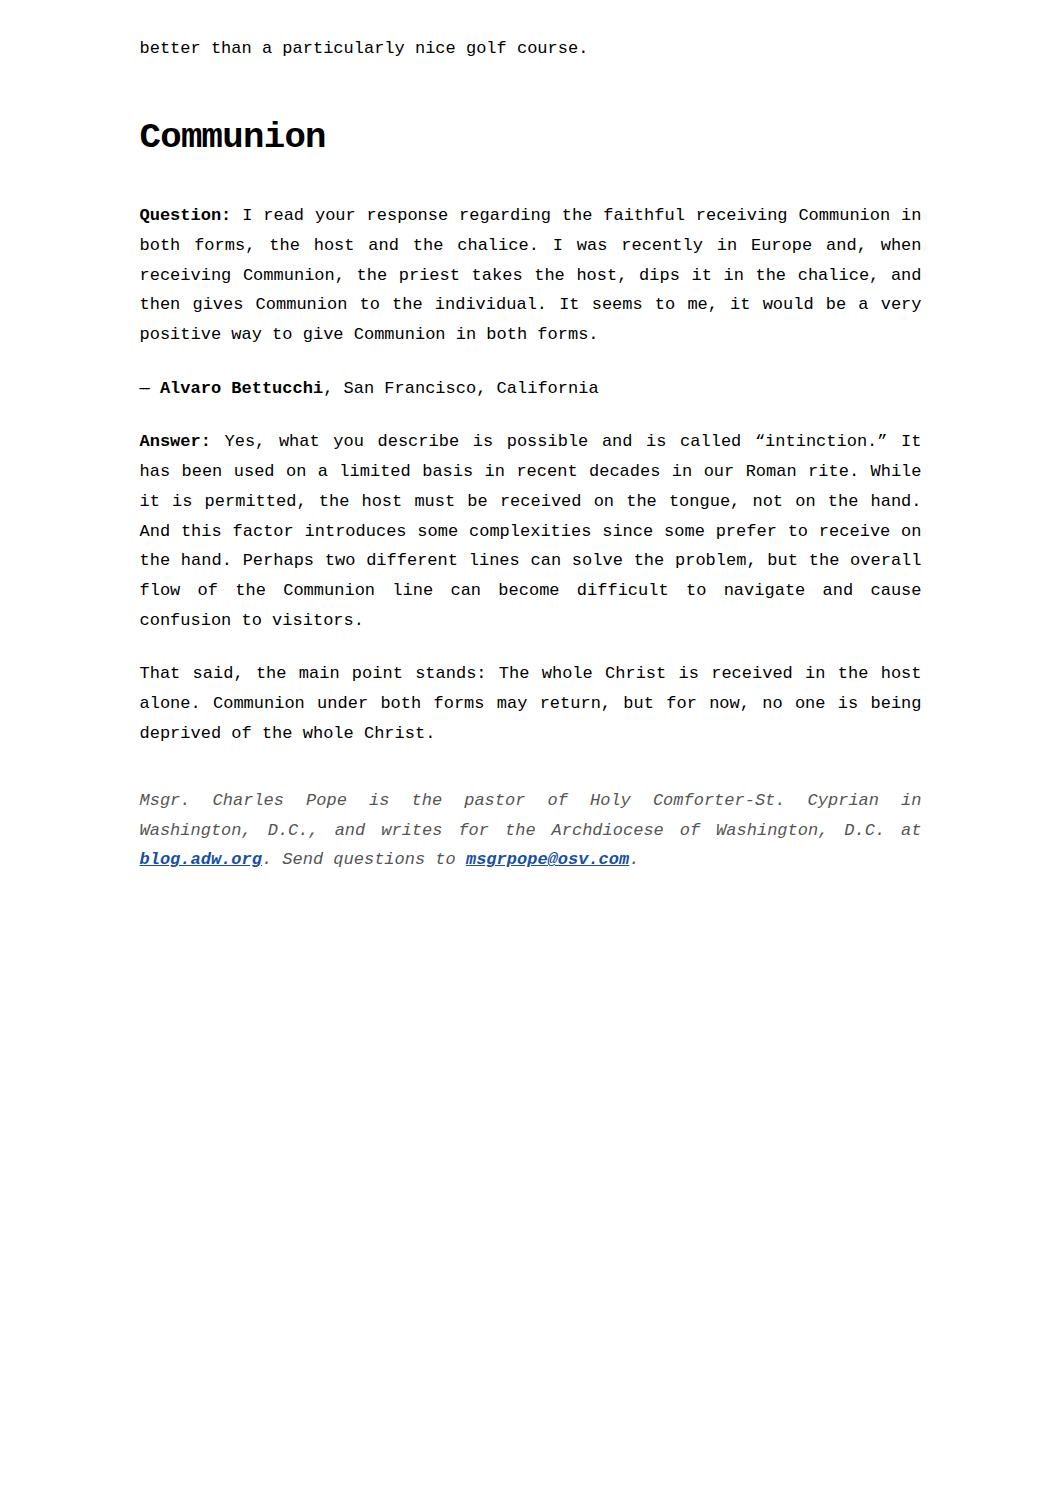better than a particularly nice golf course.
Communion
Question: I read your response regarding the faithful receiving Communion in both forms, the host and the chalice. I was recently in Europe and, when receiving Communion, the priest takes the host, dips it in the chalice, and then gives Communion to the individual. It seems to me, it would be a very positive way to give Communion in both forms.
— Alvaro Bettucchi, San Francisco, California
Answer: Yes, what you describe is possible and is called “intinction.” It has been used on a limited basis in recent decades in our Roman rite. While it is permitted, the host must be received on the tongue, not on the hand. And this factor introduces some complexities since some prefer to receive on the hand. Perhaps two different lines can solve the problem, but the overall flow of the Communion line can become difficult to navigate and cause confusion to visitors.
That said, the main point stands: The whole Christ is received in the host alone. Communion under both forms may return, but for now, no one is being deprived of the whole Christ.
Msgr. Charles Pope is the pastor of Holy Comforter-St. Cyprian in Washington, D.C., and writes for the Archdiocese of Washington, D.C. at blog.adw.org. Send questions to msgrpope@osv.com.